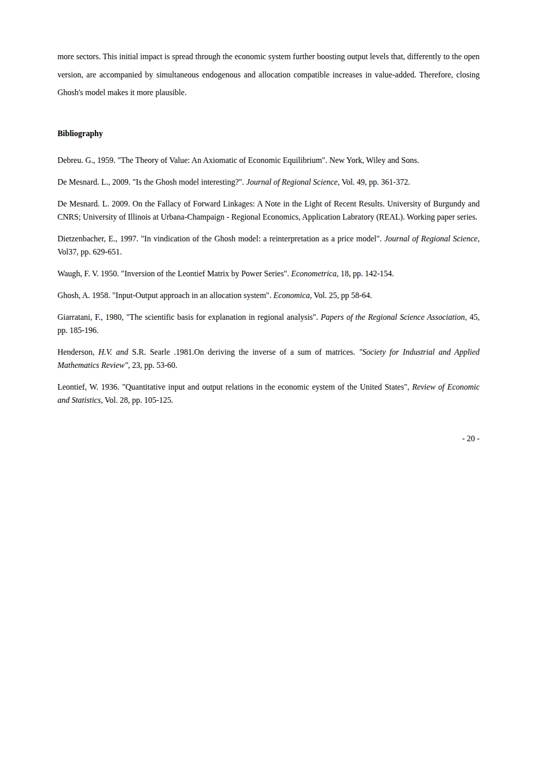more sectors. This initial impact is spread through the economic system further boosting output levels that, differently to the open version, are accompanied by simultaneous endogenous and allocation compatible increases in value-added. Therefore, closing Ghosh's model makes it more plausible.
Bibliography
Debreu. G., 1959. "The Theory of Value: An Axiomatic of Economic Equilibrium". New York, Wiley and Sons.
De Mesnard. L., 2009. "Is the Ghosh model interesting?". Journal of Regional Science, Vol. 49, pp. 361-372.
De Mesnard. L. 2009. On the Fallacy of Forward Linkages: A Note in the Light of Recent Results. University of Burgundy and CNRS; University of Illinois at Urbana-Champaign - Regional Economics, Application Labratory (REAL). Working paper series.
Dietzenbacher, E., 1997. "In vindication of the Ghosh model: a reinterpretation as a price model". Journal of Regional Science, Vol37, pp. 629-651.
Waugh, F. V. 1950. "Inversion of the Leontief Matrix by Power Series". Econometrica, 18, pp. 142-154.
Ghosh, A. 1958. "Input-Output approach in an allocation system". Economica, Vol. 25, pp 58-64.
Giarratani, F., 1980, "The scientific basis for explanation in regional analysis". Papers of the Regional Science Association, 45, pp. 185-196.
Henderson, H.V. and S.R. Searle .1981.On deriving the inverse of a sum of matrices. "Society for Industrial and Applied Mathematics Review", 23, pp. 53-60.
Leontief, W. 1936. "Quantitative input and output relations in the economic eystem of the United States", Review of Economic and Statistics, Vol. 28, pp. 105-125.
- 20 -